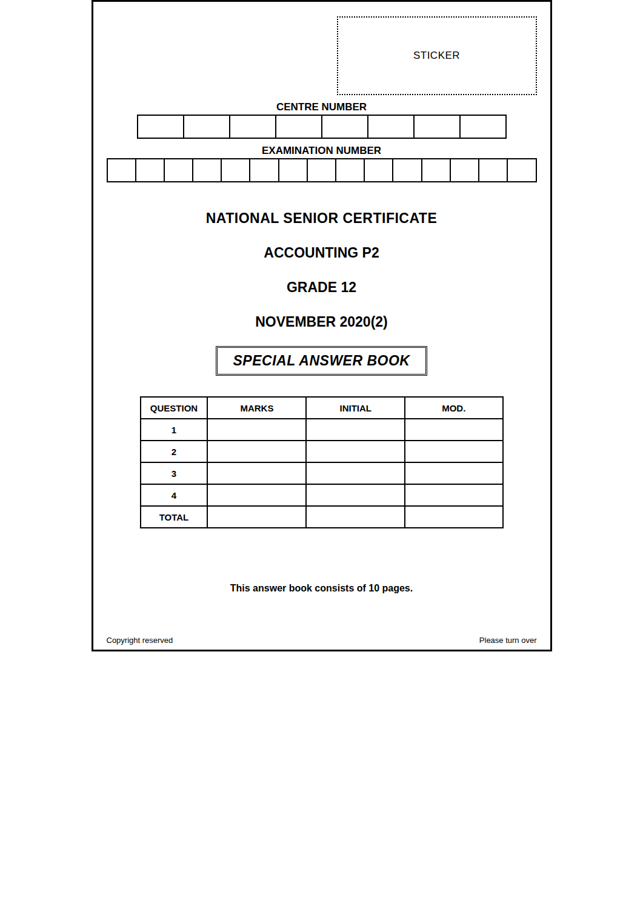STICKER
CENTRE NUMBER
EXAMINATION NUMBER
NATIONAL SENIOR CERTIFICATE
ACCOUNTING P2
GRADE 12
NOVEMBER 2020(2)
SPECIAL ANSWER BOOK
| QUESTION | MARKS | INITIAL | MOD. |
| --- | --- | --- | --- |
| 1 | | | |
| 2 | | | |
| 3 | | | |
| 4 | | | |
| TOTAL | | | |
This answer book consists of 10 pages.
Copyright reserved Please turn over